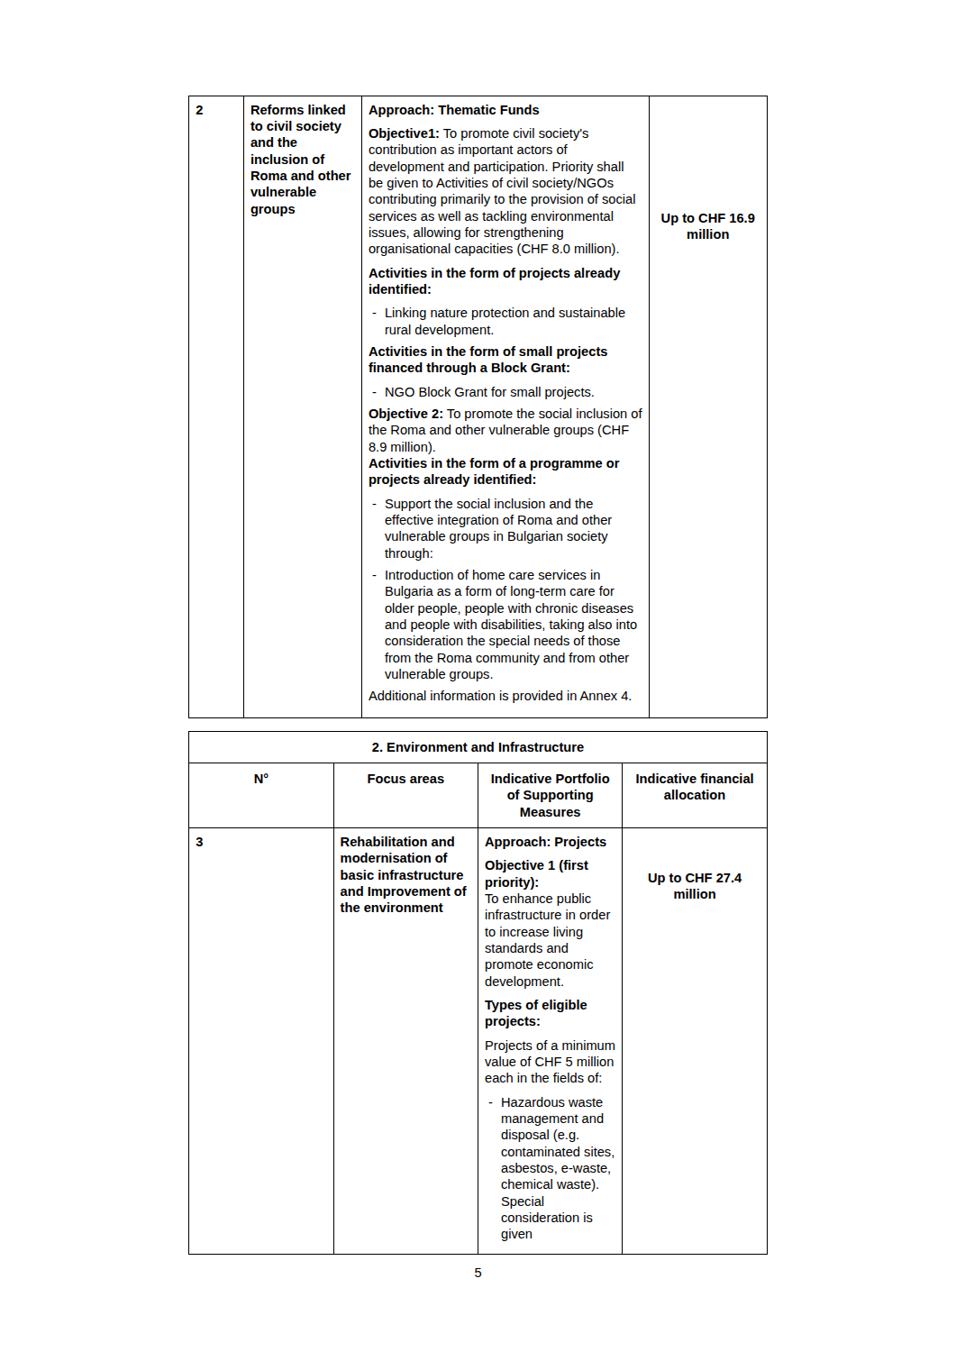| 2 | Reforms linked to civil society and the inclusion of Roma and other vulnerable groups | Approach: Thematic Funds Objective1: To promote civil society's contribution as important actors of development and participation. Priority shall be given to Activities of civil society/NGOs contributing primarily to the provision of social services as well as tackling environmental issues, allowing for strengthening organisational capacities (CHF 8.0 million). Activities in the form of projects already identified: Linking nature protection and sustainable rural development. Activities in the form of small projects financed through a Block Grant: NGO Block Grant for small projects. Objective 2: To promote the social inclusion of the Roma and other vulnerable groups (CHF 8.9 million). Activities in the form of a programme or projects already identified: Support the social inclusion and the effective integration of Roma and other vulnerable groups in Bulgarian society through: Introduction of home care services in Bulgaria as a form of long-term care for older people, people with chronic diseases and people with disabilities, taking also into consideration the special needs of those from the Roma community and from other vulnerable groups. Additional information is provided in Annex 4. | Up to CHF 16.9 million |
| 2. Environment and Infrastructure |
| N° | Focus areas | Indicative Portfolio of Supporting Measures | Indicative financial allocation |
| 3 | Rehabilitation and modernisation of basic infrastructure and Improvement of the environment | Approach: Projects Objective 1 (first priority): To enhance public infrastructure in order to increase living standards and promote economic development. Types of eligible projects: Projects of a minimum value of CHF 5 million each in the fields of: Hazardous waste management and disposal (e.g. contaminated sites, asbestos, e-waste, chemical waste). Special consideration is given | Up to CHF 27.4 million |
5